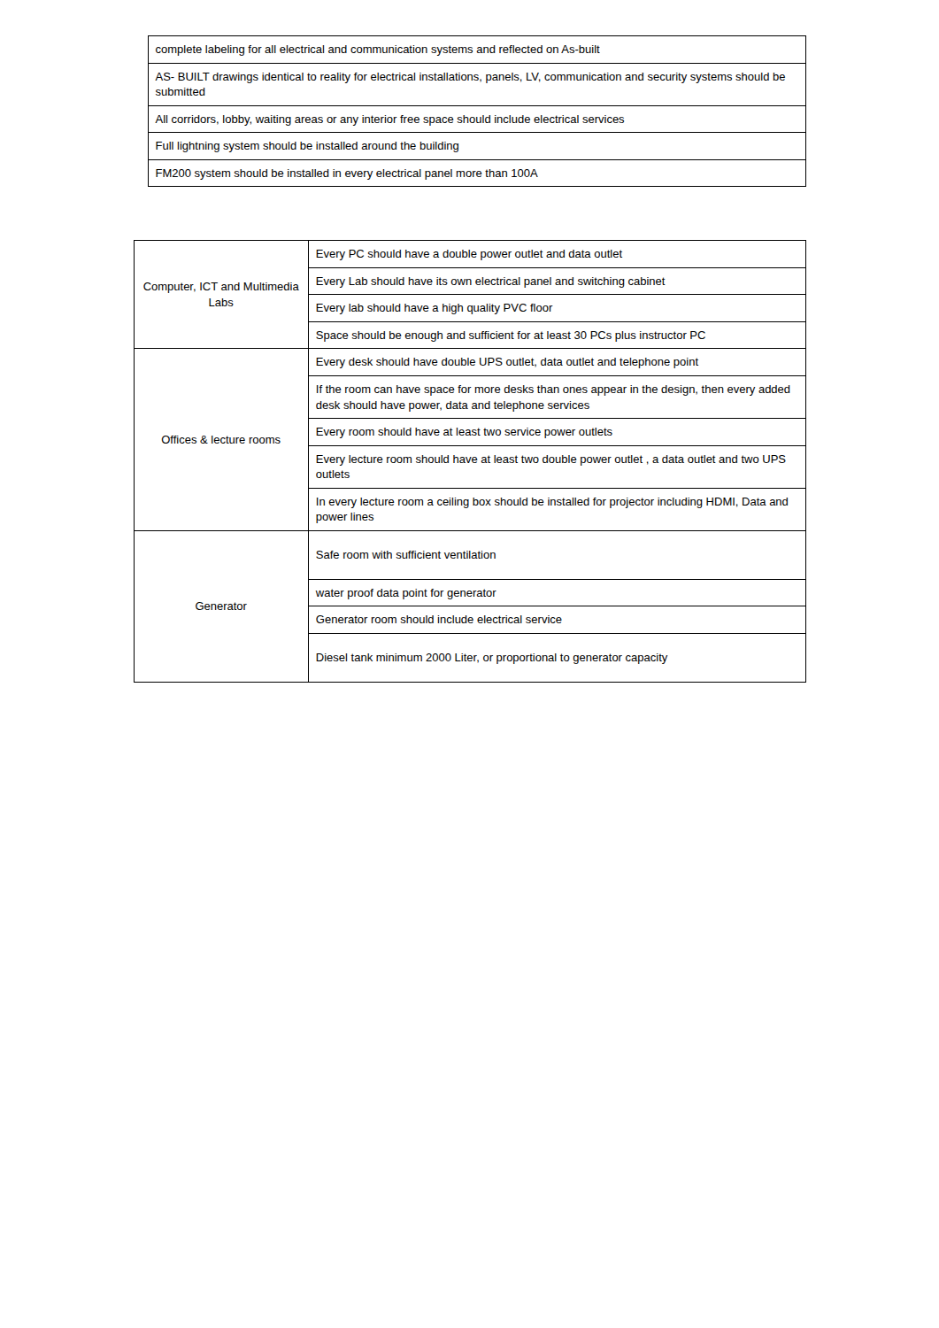| | complete labeling for all electrical and communication systems and reflected on As-built |
| AS- BUILT drawings identical to reality for electrical installations, panels, LV, communication and security systems should be submitted |
| All corridors, lobby, waiting areas or any interior free space should include electrical services |
| Full lightning system should be installed around the building |
| FM200 system should be installed in every electrical panel more than 100A |
| Computer, ICT and Multimedia Labs | Every PC should have a double power outlet and data outlet |
| Every Lab should have its own electrical panel and switching cabinet |
| Every lab should have a high quality PVC floor |
| Space should be enough and sufficient for at least 30 PCs plus instructor PC |
| Offices & lecture rooms | Every desk should have double UPS outlet, data outlet and telephone point |
| If the room can have space for more desks than ones appear in the design, then every added desk should have power, data and telephone services |
| Every room should have at least two service power outlets |
| Every lecture room should have at least two double power outlet , a data outlet and two UPS outlets |
| In every lecture room a ceiling box should be installed for projector including HDMI, Data and power lines |
| Generator | Safe room with sufficient ventilation |
| water proof data point for generator |
| Generator room should include electrical service |
| Diesel tank minimum 2000 Liter, or proportional to generator capacity |